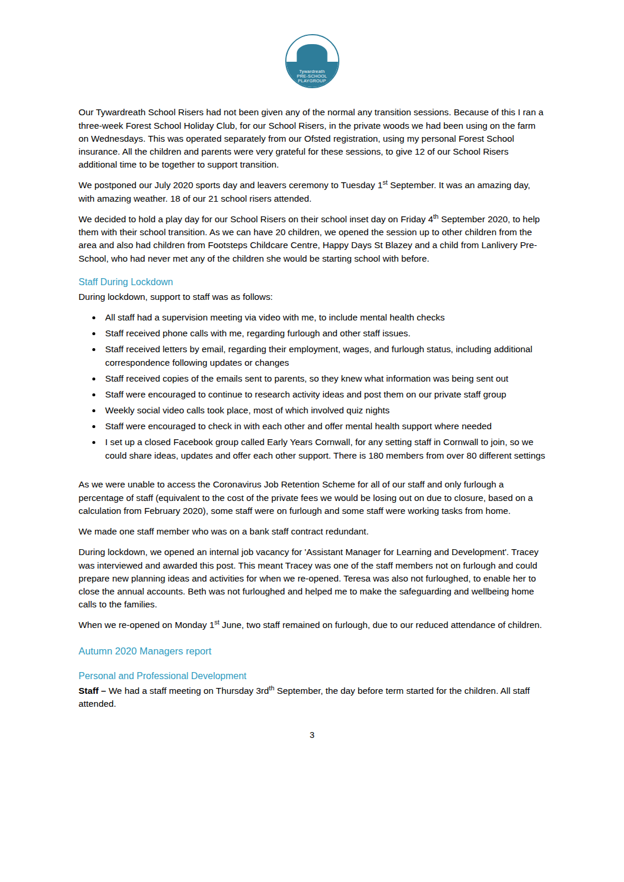Tywardreath
PRE-SCHOOL PLAYGROUP
Our Tywardreath School Risers had not been given any of the normal any transition sessions. Because of this I ran a three-week Forest School Holiday Club, for our School Risers, in the private woods we had been using on the farm on Wednesdays. This was operated separately from our Ofsted registration, using my personal Forest School insurance. All the children and parents were very grateful for these sessions, to give 12 of our School Risers additional time to be together to support transition.
We postponed our July 2020 sports day and leavers ceremony to Tuesday 1st September. It was an amazing day, with amazing weather. 18 of our 21 school risers attended.
We decided to hold a play day for our School Risers on their school inset day on Friday 4th September 2020, to help them with their school transition. As we can have 20 children, we opened the session up to other children from the area and also had children from Footsteps Childcare Centre, Happy Days St Blazey and a child from Lanlivery Pre-School, who had never met any of the children she would be starting school with before.
Staff During Lockdown
During lockdown, support to staff was as follows:
All staff had a supervision meeting via video with me, to include mental health checks
Staff received phone calls with me, regarding furlough and other staff issues.
Staff received letters by email, regarding their employment, wages, and furlough status, including additional correspondence following updates or changes
Staff received copies of the emails sent to parents, so they knew what information was being sent out
Staff were encouraged to continue to research activity ideas and post them on our private staff group
Weekly social video calls took place, most of which involved quiz nights
Staff were encouraged to check in with each other and offer mental health support where needed
I set up a closed Facebook group called Early Years Cornwall, for any setting staff in Cornwall to join, so we could share ideas, updates and offer each other support. There is 180 members from over 80 different settings
As we were unable to access the Coronavirus Job Retention Scheme for all of our staff and only furlough a percentage of staff (equivalent to the cost of the private fees we would be losing out on due to closure, based on a calculation from February 2020), some staff were on furlough and some staff were working tasks from home.
We made one staff member who was on a bank staff contract redundant.
During lockdown, we opened an internal job vacancy for 'Assistant Manager for Learning and Development'. Tracey was interviewed and awarded this post. This meant Tracey was one of the staff members not on furlough and could prepare new planning ideas and activities for when we re-opened. Teresa was also not furloughed, to enable her to close the annual accounts. Beth was not furloughed and helped me to make the safeguarding and wellbeing home calls to the families.
When we re-opened on Monday 1st June, two staff remained on furlough, due to our reduced attendance of children.
Autumn 2020 Managers report
Personal and Professional Development
Staff – We had a staff meeting on Thursday 3rdth September, the day before term started for the children. All staff attended.
3